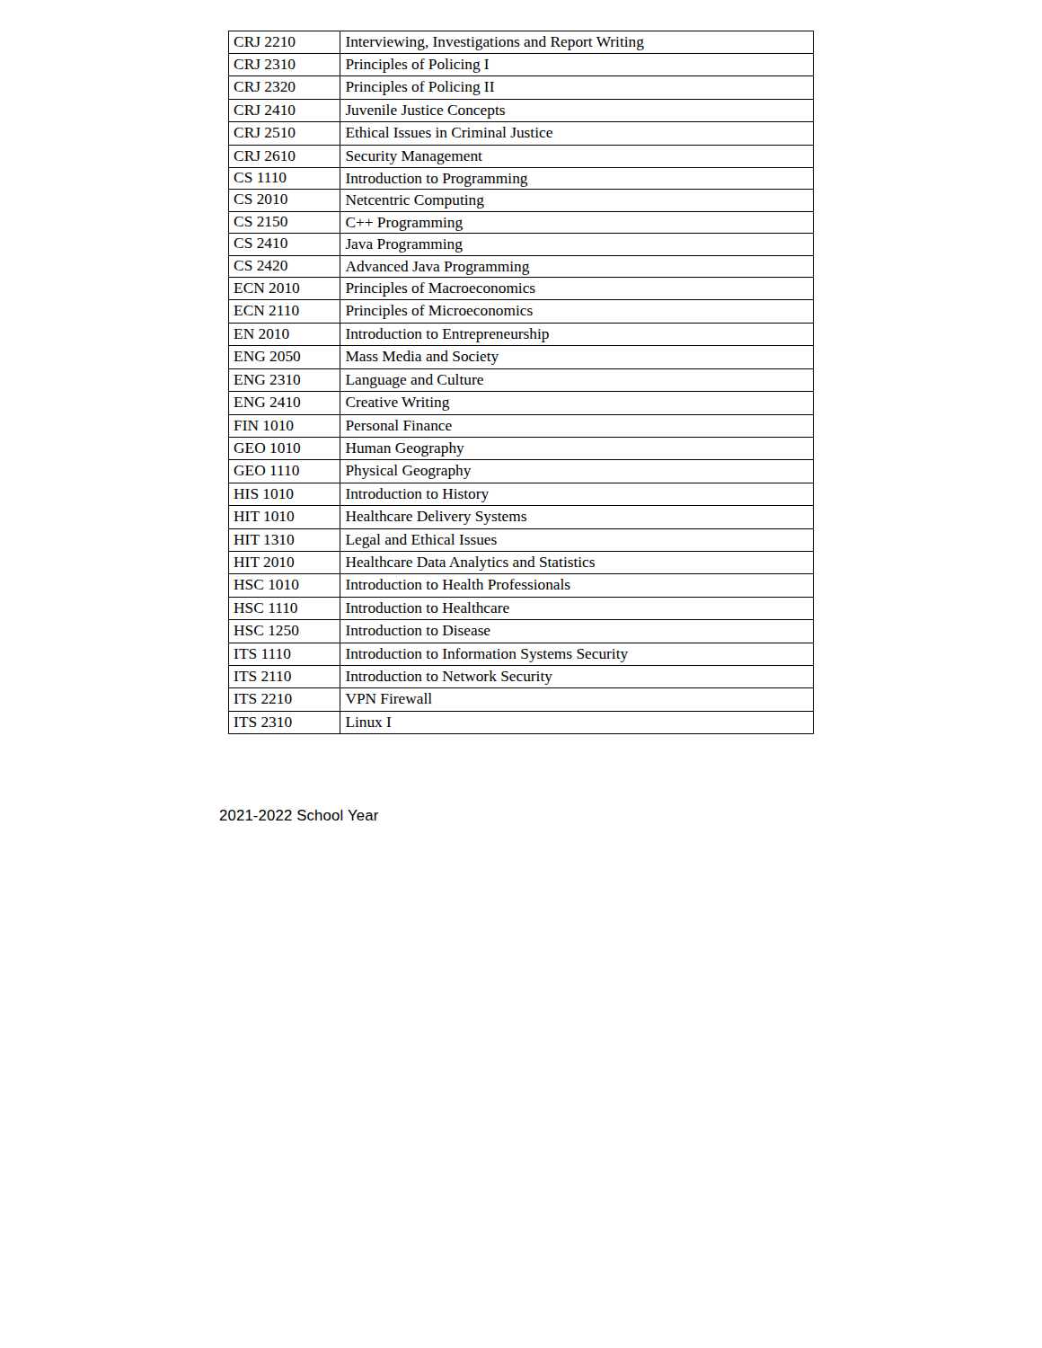| CRJ 2210 | Interviewing, Investigations and Report Writing |
| CRJ 2310 | Principles of Policing I |
| CRJ 2320 | Principles of Policing II |
| CRJ 2410 | Juvenile Justice Concepts |
| CRJ 2510 | Ethical Issues in Criminal Justice |
| CRJ 2610 | Security Management |
| CS 1110 | Introduction to Programming |
| CS 2010 | Netcentric Computing |
| CS 2150 | C++ Programming |
| CS 2410 | Java Programming |
| CS 2420 | Advanced Java Programming |
| ECN 2010 | Principles of Macroeconomics |
| ECN 2110 | Principles of Microeconomics |
| EN 2010 | Introduction to Entrepreneurship |
| ENG 2050 | Mass Media and Society |
| ENG 2310 | Language and Culture |
| ENG 2410 | Creative Writing |
| FIN 1010 | Personal Finance |
| GEO 1010 | Human Geography |
| GEO 1110 | Physical Geography |
| HIS 1010 | Introduction to History |
| HIT 1010 | Healthcare Delivery Systems |
| HIT 1310 | Legal and Ethical Issues |
| HIT 2010 | Healthcare Data Analytics and Statistics |
| HSC 1010 | Introduction to Health Professionals |
| HSC 1110 | Introduction to Healthcare |
| HSC 1250 | Introduction to Disease |
| ITS 1110 | Introduction to Information Systems Security |
| ITS 2110 | Introduction to Network Security |
| ITS 2210 | VPN Firewall |
| ITS 2310 | Linux I |
2021-2022 School Year